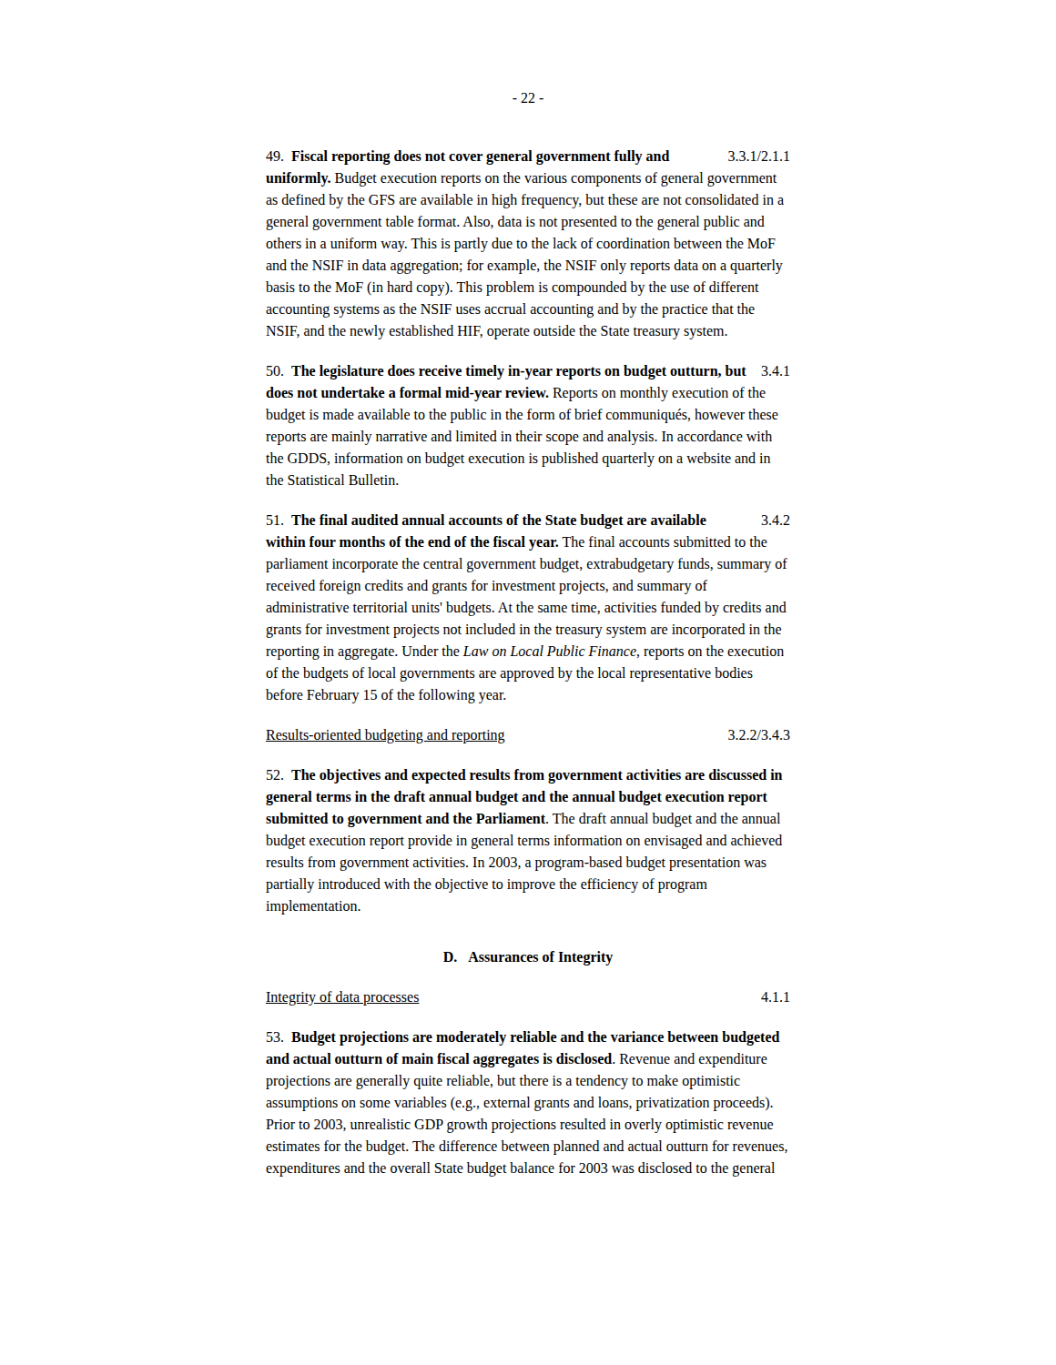- 22 -
3.3.1/2.1.149. Fiscal reporting does not cover general government fully and uniformly. Budget execution reports on the various components of general government as defined by the GFS are available in high frequency, but these are not consolidated in a general government table format. Also, data is not presented to the general public and others in a uniform way. This is partly due to the lack of coordination between the MoF and the NSIF in data aggregation; for example, the NSIF only reports data on a quarterly basis to the MoF (in hard copy). This problem is compounded by the use of different accounting systems as the NSIF uses accrual accounting and by the practice that the NSIF, and the newly established HIF, operate outside the State treasury system.
3.4.150. The legislature does receive timely in-year reports on budget outturn, but does not undertake a formal mid-year review. Reports on monthly execution of the budget is made available to the public in the form of brief communiqués, however these reports are mainly narrative and limited in their scope and analysis. In accordance with the GDDS, information on budget execution is published quarterly on a website and in the Statistical Bulletin.
3.4.251. The final audited annual accounts of the State budget are available within four months of the end of the fiscal year. The final accounts submitted to the parliament incorporate the central government budget, extrabudgetary funds, summary of received foreign credits and grants for investment projects, and summary of administrative territorial units' budgets. At the same time, activities funded by credits and grants for investment projects not included in the treasury system are incorporated in the reporting in aggregate. Under the Law on Local Public Finance, reports on the execution of the budgets of local governments are approved by the local representative bodies before February 15 of the following year.
3.2.2/3.4.3 Results-oriented budgeting and reporting
52. The objectives and expected results from government activities are discussed in general terms in the draft annual budget and the annual budget execution report submitted to government and the Parliament. The draft annual budget and the annual budget execution report provide in general terms information on envisaged and achieved results from government activities. In 2003, a program-based budget presentation was partially introduced with the objective to improve the efficiency of program implementation.
D. Assurances of Integrity
4.1.1 Integrity of data processes
53. Budget projections are moderately reliable and the variance between budgeted and actual outturn of main fiscal aggregates is disclosed. Revenue and expenditure projections are generally quite reliable, but there is a tendency to make optimistic assumptions on some variables (e.g., external grants and loans, privatization proceeds). Prior to 2003, unrealistic GDP growth projections resulted in overly optimistic revenue estimates for the budget. The difference between planned and actual outturn for revenues, expenditures and the overall State budget balance for 2003 was disclosed to the general